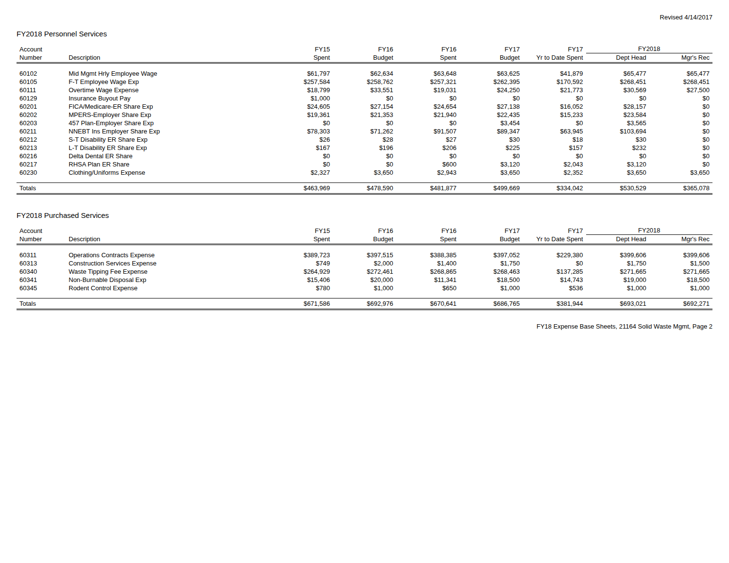Revised 4/14/2017
FY2018 Personnel Services
| Account | FY15 | FY16 | FY16 | FY17 | FY17 | FY2018 |
| --- | --- | --- | --- | --- | --- | --- |
| Number | Description | Spent | Budget | Spent | Budget | Yr to Date Spent | Dept Head | Mgr's Rec |
| 60102 | Mid Mgmt Hrly Employee Wage | $61,797 | $62,634 | $63,648 | $63,625 | $41,879 | $65,477 | $65,477 |
| 60105 | F-T Employee Wage Exp | $257,584 | $258,762 | $257,321 | $262,395 | $170,592 | $268,451 | $268,451 |
| 60111 | Overtime Wage Expense | $18,799 | $33,551 | $19,031 | $24,250 | $21,773 | $30,569 | $27,500 |
| 60129 | Insurance Buyout Pay | $1,000 | $0 | $0 | $0 | $0 | $0 | $0 |
| 60201 | FICA/Medicare-ER Share Exp | $24,605 | $27,154 | $24,654 | $27,138 | $16,052 | $28,157 | $0 |
| 60202 | MPERS-Employer Share Exp | $19,361 | $21,353 | $21,940 | $22,435 | $15,233 | $23,584 | $0 |
| 60203 | 457 Plan-Employer Share Exp | $0 | $0 | $0 | $3,454 | $0 | $3,565 | $0 |
| 60211 | NNEBT Ins Employer Share Exp | $78,303 | $71,262 | $91,507 | $89,347 | $63,945 | $103,694 | $0 |
| 60212 | S-T Disability ER Share Exp | $26 | $28 | $27 | $30 | $18 | $30 | $0 |
| 60213 | L-T Disability ER Share Exp | $167 | $196 | $206 | $225 | $157 | $232 | $0 |
| 60216 | Delta Dental ER Share | $0 | $0 | $0 | $0 | $0 | $0 | $0 |
| 60217 | RHSA Plan ER Share | $0 | $0 | $600 | $3,120 | $2,043 | $3,120 | $0 |
| 60230 | Clothing/Uniforms Expense | $2,327 | $3,650 | $2,943 | $3,650 | $2,352 | $3,650 | $3,650 |
| Totals | $463,969 | $478,590 | $481,877 | $499,669 | $334,042 | $530,529 | $365,078 |
FY2018 Purchased Services
| Account | FY15 | FY16 | FY16 | FY17 | FY17 | FY2018 |
| --- | --- | --- | --- | --- | --- | --- |
| Number | Description | Spent | Budget | Spent | Budget | Yr to Date Spent | Dept Head | Mgr's Rec |
| 60311 | Operations Contracts Expense | $389,723 | $397,515 | $388,385 | $397,052 | $229,380 | $399,606 | $399,606 |
| 60313 | Construction Services Expense | $749 | $2,000 | $1,400 | $1,750 | $0 | $1,750 | $1,500 |
| 60340 | Waste Tipping Fee Expense | $264,929 | $272,461 | $268,865 | $268,463 | $137,285 | $271,665 | $271,665 |
| 60341 | Non-Burnable Disposal Exp | $15,406 | $20,000 | $11,341 | $18,500 | $14,743 | $19,000 | $18,500 |
| 60345 | Rodent Control Expense | $780 | $1,000 | $650 | $1,000 | $536 | $1,000 | $1,000 |
| Totals | $671,586 | $692,976 | $670,641 | $686,765 | $381,944 | $693,021 | $692,271 |
FY18 Expense Base Sheets, 21164 Solid Waste Mgmt, Page 2